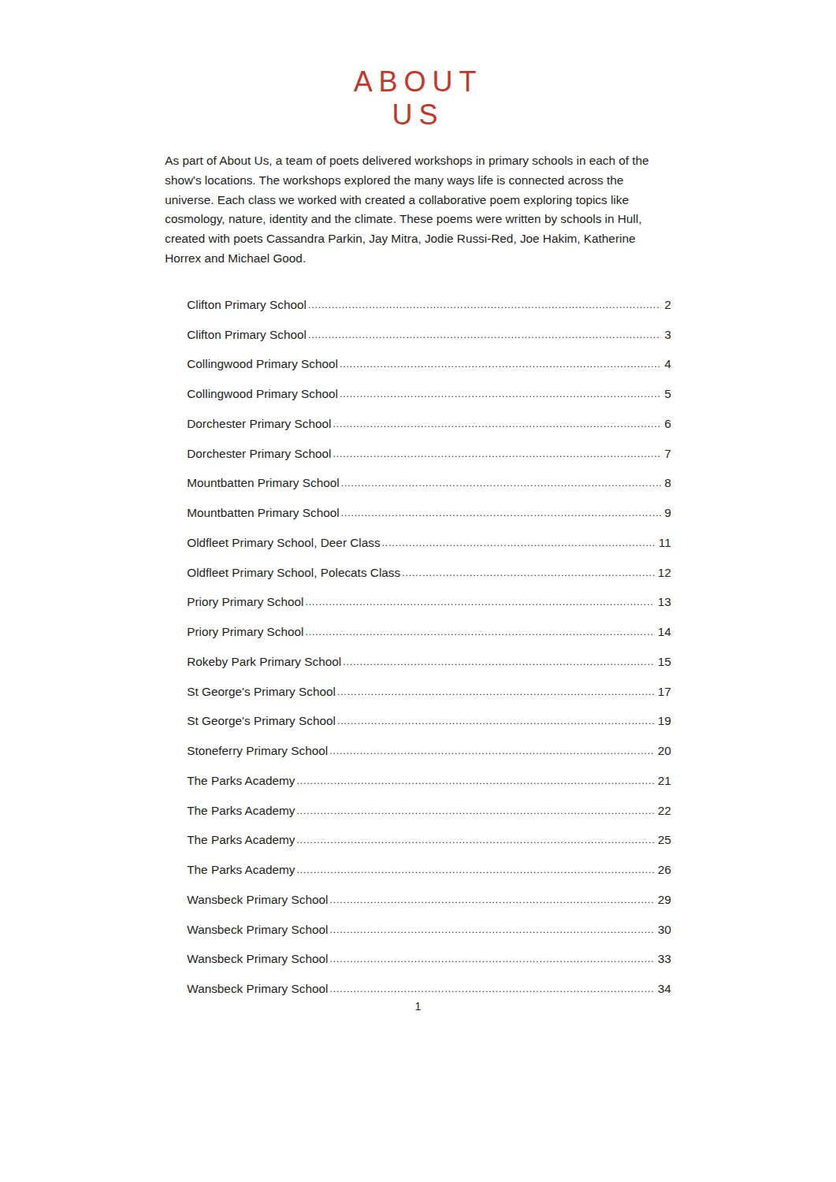ABOUTUS
As part of About Us, a team of poets delivered workshops in primary schools in each of the show's locations. The workshops explored the many ways life is connected across the universe. Each class we worked with created a collaborative poem exploring topics like cosmology, nature, identity and the climate. These poems were written by schools in Hull, created with poets Cassandra Parkin, Jay Mitra, Jodie Russi-Red, Joe Hakim, Katherine Horrex and Michael Good.
Clifton Primary School.................................................................................................................................. 2
Clifton Primary School.................................................................................................................................. 3
Collingwood Primary School.................................................................................................................. 4
Collingwood Primary School.................................................................................................................. 5
Dorchester Primary School..................................................................................................................... 6
Dorchester Primary School..................................................................................................................... 7
Mountbatten Primary School................................................................................................................ 8
Mountbatten Primary School................................................................................................................ 9
Oldfleet Primary School, Deer Class................................................................................................. 11
Oldfleet Primary School, Polecats Class......................................................................................... 12
Priory Primary School................................................................................................................................. 13
Priory Primary School................................................................................................................................. 14
Rokeby Park Primary School................................................................................................................. 15
St George's Primary School.................................................................................................................... 17
St George's Primary School.................................................................................................................... 19
Stoneferry Primary School..................................................................................................................... 20
The Parks Academy................................................................................................................................. 21
The Parks Academy................................................................................................................................. 22
The Parks Academy................................................................................................................................. 25
The Parks Academy................................................................................................................................. 26
Wansbeck Primary School..................................................................................................................... 29
Wansbeck Primary School..................................................................................................................... 30
Wansbeck Primary School..................................................................................................................... 33
Wansbeck Primary School..................................................................................................................... 34
1